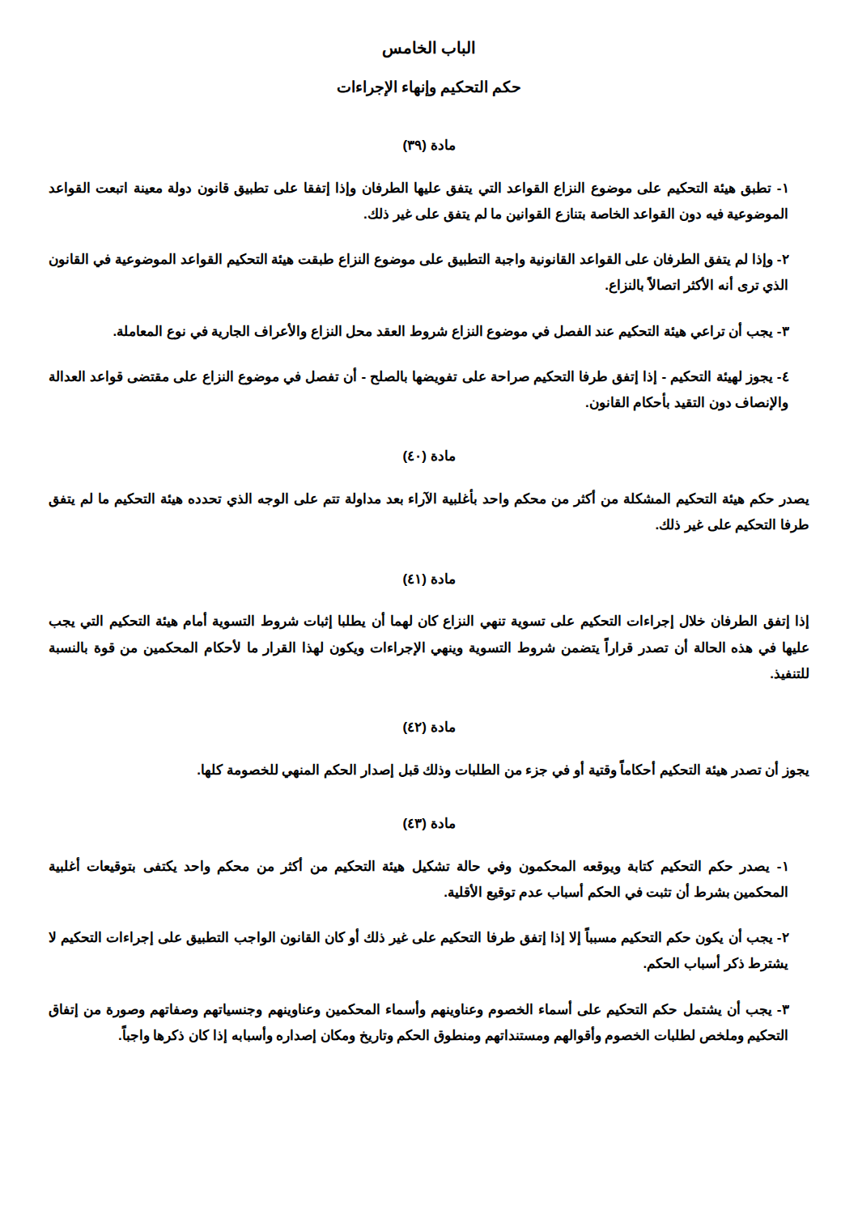الباب الخامس
حكم التحكيم وإنهاء الإجراءات
مادة (٣٩)
١- تطبق هيئة التحكيم على موضوع النزاع القواعد التي يتفق عليها الطرفان وإذا إتفقا على تطبيق قانون دولة معينة اتبعت القواعد الموضوعية فيه دون القواعد الخاصة بتنازع القوانين ما لم يتفق على غير ذلك.
٢- وإذا لم يتفق الطرفان على القواعد القانونية واجبة التطبيق على موضوع النزاع طبقت هيئة التحكيم القواعد الموضوعية في القانون الذي ترى أنه الأكثر اتصالاً بالنزاع.
٣- يجب أن تراعي هيئة التحكيم عند الفصل في موضوع النزاع شروط العقد محل النزاع والأعراف الجارية في نوع المعاملة.
٤- يجوز لهيئة التحكيم - إذا إتفق طرفا التحكيم صراحة على تفويضها بالصلح - أن تفصل في موضوع النزاع على مقتضى قواعد العدالة والإنصاف دون التقيد بأحكام القانون.
مادة (٤٠)
يصدر حكم هيئة التحكيم المشكلة من أكثر من محكم واحد بأغلبية الآراء بعد مداولة تتم على الوجه الذي تحدده هيئة التحكيم ما لم يتفق طرفا التحكيم على غير ذلك.
مادة (٤١)
إذا إتفق الطرفان خلال إجراءات التحكيم على تسوية تنهي النزاع كان لهما أن يطلبا إثبات شروط التسوية أمام هيئة التحكيم التي يجب عليها في هذه الحالة أن تصدر قراراً يتضمن شروط التسوية وينهي الإجراءات ويكون لهذا القرار ما لأحكام المحكمين من قوة بالنسبة للتنفيذ.
مادة (٤٢)
يجوز أن تصدر هيئة التحكيم أحكاماً وقتية أو في جزء من الطلبات وذلك قبل إصدار الحكم المنهي للخصومة كلها.
مادة (٤٣)
١- يصدر حكم التحكيم كتابة ويوقعه المحكمون وفي حالة تشكيل هيئة التحكيم من أكثر من محكم واحد يكتفى بتوقيعات أغلبية المحكمين بشرط أن تثبت في الحكم أسباب عدم توقيع الأقلية.
٢- يجب أن يكون حكم التحكيم مسبباً إلا إذا إتفق طرفا التحكيم على غير ذلك أو كان القانون الواجب التطبيق على إجراءات التحكيم لا يشترط ذكر أسباب الحكم.
٣- يجب أن يشتمل حكم التحكيم على أسماء الخصوم وعناوينهم وأسماء المحكمين وعناوينهم وجنسياتهم وصفاتهم وصورة من إتفاق التحكيم وملخص لطلبات الخصوم وأقوالهم ومستنداتهم ومنطوق الحكم وتاريخ ومكان إصداره وأسبابه إذا كان ذكرها واجباً.